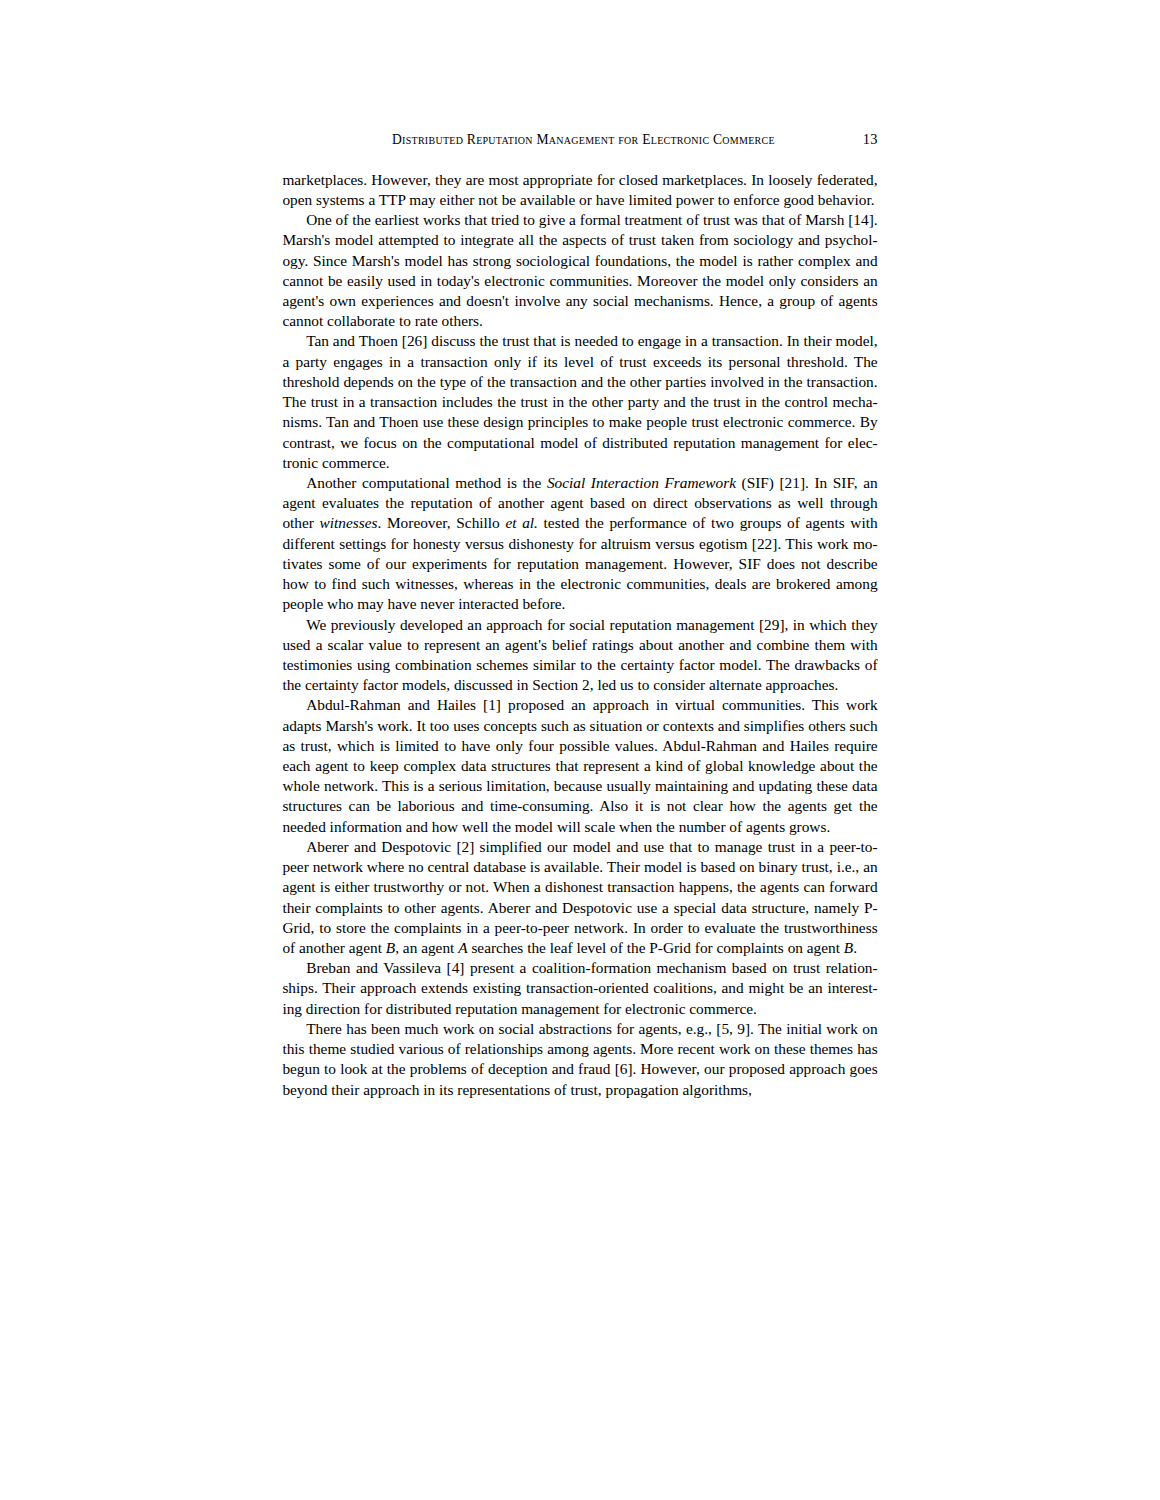Distributed Reputation Management for Electronic Commerce 13
marketplaces. However, they are most appropriate for closed marketplaces. In loosely federated, open systems a TTP may either not be available or have limited power to enforce good behavior.
One of the earliest works that tried to give a formal treatment of trust was that of Marsh [14]. Marsh's model attempted to integrate all the aspects of trust taken from sociology and psychology. Since Marsh's model has strong sociological foundations, the model is rather complex and cannot be easily used in today's electronic communities. Moreover the model only considers an agent's own experiences and doesn't involve any social mechanisms. Hence, a group of agents cannot collaborate to rate others.
Tan and Thoen [26] discuss the trust that is needed to engage in a transaction. In their model, a party engages in a transaction only if its level of trust exceeds its personal threshold. The threshold depends on the type of the transaction and the other parties involved in the transaction. The trust in a transaction includes the trust in the other party and the trust in the control mechanisms. Tan and Thoen use these design principles to make people trust electronic commerce. By contrast, we focus on the computational model of distributed reputation management for electronic commerce.
Another computational method is the Social Interaction Framework (SIF) [21]. In SIF, an agent evaluates the reputation of another agent based on direct observations as well through other witnesses. Moreover, Schillo et al. tested the performance of two groups of agents with different settings for honesty versus dishonesty for altruism versus egotism [22]. This work motivates some of our experiments for reputation management. However, SIF does not describe how to find such witnesses, whereas in the electronic communities, deals are brokered among people who may have never interacted before.
We previously developed an approach for social reputation management [29], in which they used a scalar value to represent an agent's belief ratings about another and combine them with testimonies using combination schemes similar to the certainty factor model. The drawbacks of the certainty factor models, discussed in Section 2, led us to consider alternate approaches.
Abdul-Rahman and Hailes [1] proposed an approach in virtual communities. This work adapts Marsh's work. It too uses concepts such as situation or contexts and simplifies others such as trust, which is limited to have only four possible values. Abdul-Rahman and Hailes require each agent to keep complex data structures that represent a kind of global knowledge about the whole network. This is a serious limitation, because usually maintaining and updating these data structures can be laborious and time-consuming. Also it is not clear how the agents get the needed information and how well the model will scale when the number of agents grows.
Aberer and Despotovic [2] simplified our model and use that to manage trust in a peer-to-peer network where no central database is available. Their model is based on binary trust, i.e., an agent is either trustworthy or not. When a dishonest transaction happens, the agents can forward their complaints to other agents. Aberer and Despotovic use a special data structure, namely P-Grid, to store the complaints in a peer-to-peer network. In order to evaluate the trustworthiness of another agent B, an agent A searches the leaf level of the P-Grid for complaints on agent B.
Breban and Vassileva [4] present a coalition-formation mechanism based on trust relationships. Their approach extends existing transaction-oriented coalitions, and might be an interesting direction for distributed reputation management for electronic commerce.
There has been much work on social abstractions for agents, e.g., [5, 9]. The initial work on this theme studied various of relationships among agents. More recent work on these themes has begun to look at the problems of deception and fraud [6]. However, our proposed approach goes beyond their approach in its representations of trust, propagation algorithms,